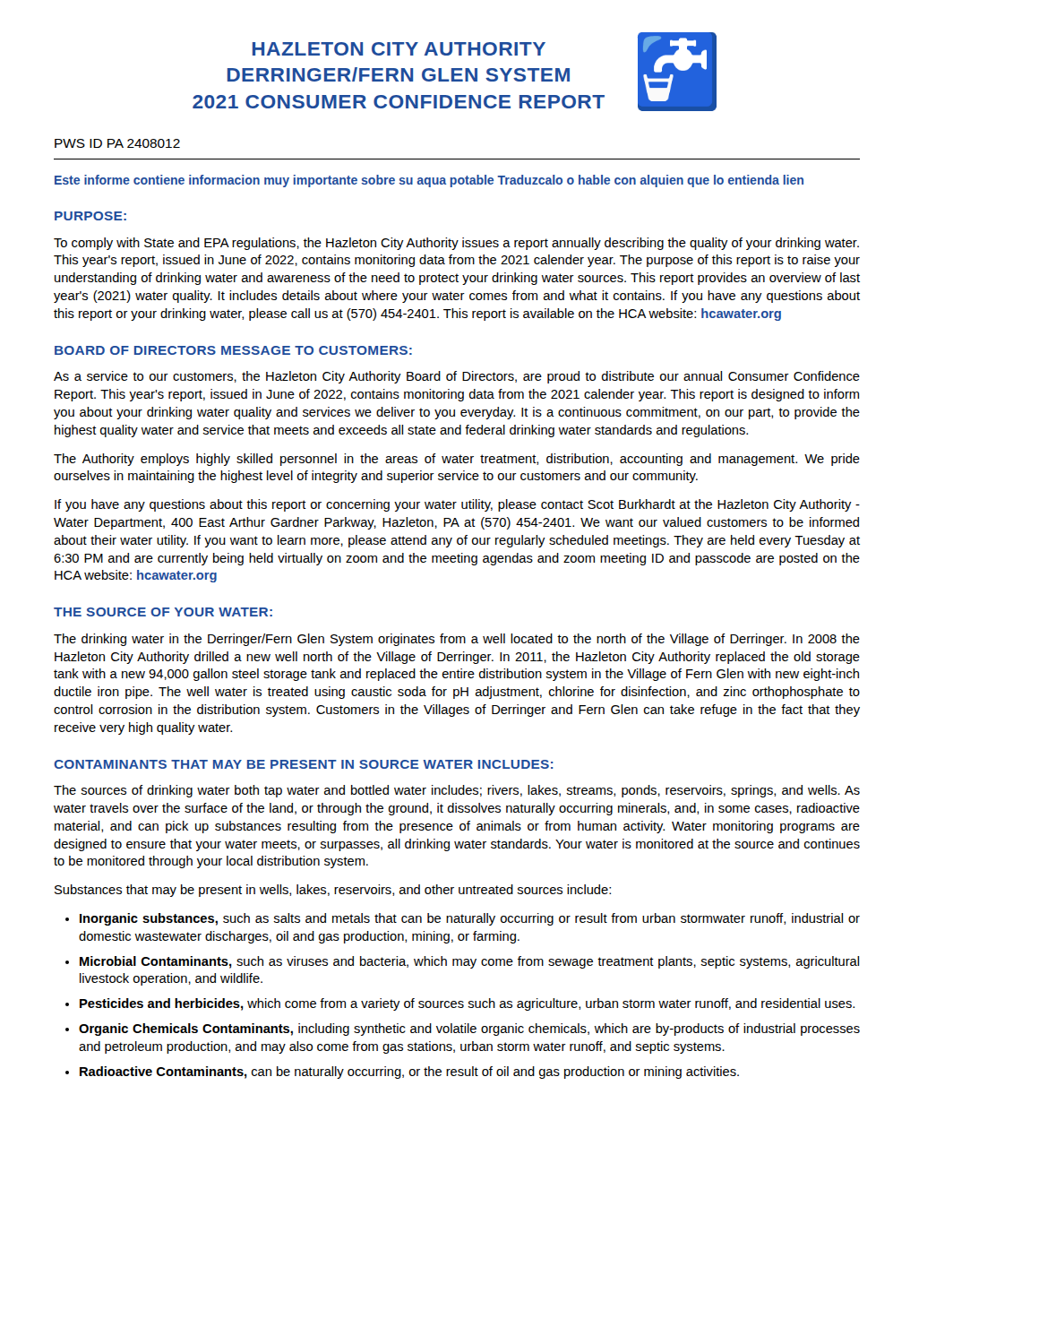HAZLETON CITY AUTHORITY
DERRINGER/FERN GLEN SYSTEM
2021 CONSUMER CONFIDENCE REPORT
🚰
PWS ID PA 2408012
Este informe contiene informacion muy importante sobre su aqua potable Traduzcalo o hable con alquien que lo entienda lien
PURPOSE:
To comply with State and EPA regulations, the Hazleton City Authority issues a report annually describing the quality of your drinking water. This year's report, issued in June of 2022, contains monitoring data from the 2021 calender year. The purpose of this report is to raise your understanding of drinking water and awareness of the need to protect your drinking water sources. This report provides an overview of last year's (2021) water quality. It includes details about where your water comes from and what it contains. If you have any questions about this report or your drinking water, please call us at (570) 454-2401. This report is available on the HCA website: hcawater.org
BOARD OF DIRECTORS MESSAGE TO CUSTOMERS:
As a service to our customers, the Hazleton City Authority Board of Directors, are proud to distribute our annual Consumer Confidence Report. This year's report, issued in June of 2022, contains monitoring data from the 2021 calender year. This report is designed to inform you about your drinking water quality and services we deliver to you everyday. It is a continuous commitment, on our part, to provide the highest quality water and service that meets and exceeds all state and federal drinking water standards and regulations.
The Authority employs highly skilled personnel in the areas of water treatment, distribution, accounting and management. We pride ourselves in maintaining the highest level of integrity and superior service to our customers and our community.
If you have any questions about this report or concerning your water utility, please contact Scot Burkhardt at the Hazleton City Authority -Water Department, 400 East Arthur Gardner Parkway, Hazleton, PA at (570) 454-2401. We want our valued customers to be informed about their water utility. If you want to learn more, please attend any of our regularly scheduled meetings. They are held every Tuesday at 6:30 PM and are currently being held virtually on zoom and the meeting agendas and zoom meeting ID and passcode are posted on the HCA website: hcawater.org
THE SOURCE OF YOUR WATER:
The drinking water in the Derringer/Fern Glen System originates from a well located to the north of the Village of Derringer. In 2008 the Hazleton City Authority drilled a new well north of the Village of Derringer. In 2011, the Hazleton City Authority replaced the old storage tank with a new 94,000 gallon steel storage tank and replaced the entire distribution system in the Village of Fern Glen with new eight-inch ductile iron pipe. The well water is treated using caustic soda for pH adjustment, chlorine for disinfection, and zinc orthophosphate to control corrosion in the distribution system. Customers in the Villages of Derringer and Fern Glen can take refuge in the fact that they receive very high quality water.
CONTAMINANTS THAT MAY BE PRESENT IN SOURCE WATER INCLUDES:
The sources of drinking water both tap water and bottled water includes; rivers, lakes, streams, ponds, reservoirs, springs, and wells. As water travels over the surface of the land, or through the ground, it dissolves naturally occurring minerals, and, in some cases, radioactive material, and can pick up substances resulting from the presence of animals or from human activity. Water monitoring programs are designed to ensure that your water meets, or surpasses, all drinking water standards. Your water is monitored at the source and continues to be monitored through your local distribution system.
Substances that may be present in wells, lakes, reservoirs, and other untreated sources include:
Inorganic substances, such as salts and metals that can be naturally occurring or result from urban stormwater runoff, industrial or domestic wastewater discharges, oil and gas production, mining, or farming.
Microbial Contaminants, such as viruses and bacteria, which may come from sewage treatment plants, septic systems, agricultural livestock operation, and wildlife.
Pesticides and herbicides, which come from a variety of sources such as agriculture, urban storm water runoff, and residential uses.
Organic Chemicals Contaminants, including synthetic and volatile organic chemicals, which are by-products of industrial processes and petroleum production, and may also come from gas stations, urban storm water runoff, and septic systems.
Radioactive Contaminants, can be naturally occurring, or the result of oil and gas production or mining activities.